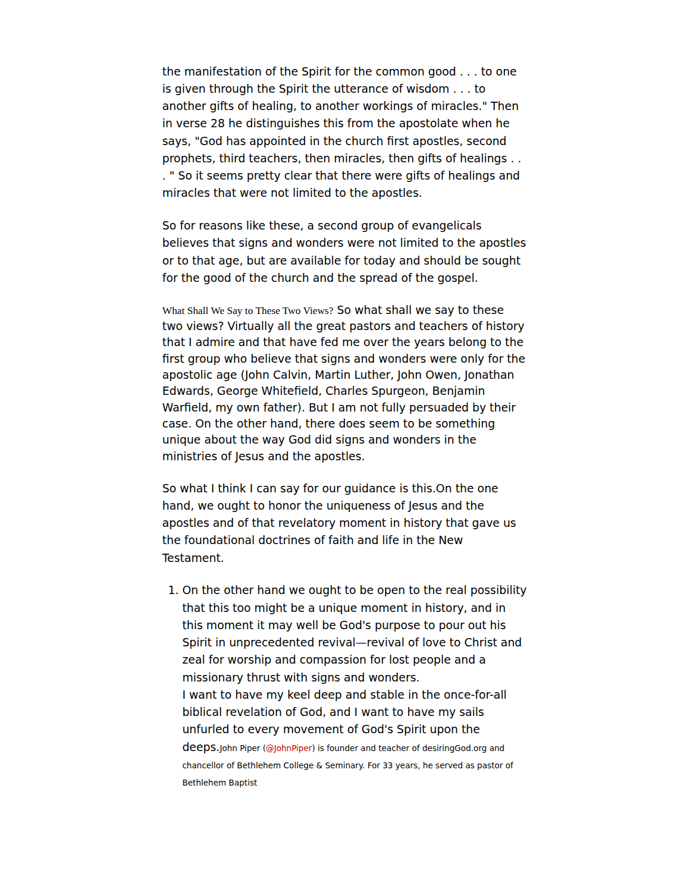the manifestation of the Spirit for the common good . . . to one is given through the Spirit the utterance of wisdom . . . to another gifts of healing, to another workings of miracles." Then in verse 28 he distinguishes this from the apostolate when he says, "God has appointed in the church first apostles, second prophets, third teachers, then miracles, then gifts of healings . . . " So it seems pretty clear that there were gifts of healings and miracles that were not limited to the apostles.
So for reasons like these, a second group of evangelicals believes that signs and wonders were not limited to the apostles or to that age, but are available for today and should be sought for the good of the church and the spread of the gospel.
What Shall We Say to These Two Views? So what shall we say to these two views? Virtually all the great pastors and teachers of history that I admire and that have fed me over the years belong to the first group who believe that signs and wonders were only for the apostolic age (John Calvin, Martin Luther, John Owen, Jonathan Edwards, George Whitefield, Charles Spurgeon, Benjamin Warfield, my own father). But I am not fully persuaded by their case. On the other hand, there does seem to be something unique about the way God did signs and wonders in the ministries of Jesus and the apostles.
So what I think I can say for our guidance is this.On the one hand, we ought to honor the uniqueness of Jesus and the apostles and of that revelatory moment in history that gave us the foundational doctrines of faith and life in the New Testament.
On the other hand we ought to be open to the real possibility that this too might be a unique moment in history, and in this moment it may well be God's purpose to pour out his Spirit in unprecedented revival—revival of love to Christ and zeal for worship and compassion for lost people and a missionary thrust with signs and wonders.
I want to have my keel deep and stable in the once-for-all biblical revelation of God, and I want to have my sails unfurled to every movement of God's Spirit upon the deeps.John Piper (@JohnPiper) is founder and teacher of desiringGod.org and chancellor of Bethlehem College & Seminary. For 33 years, he served as pastor of Bethlehem Baptist